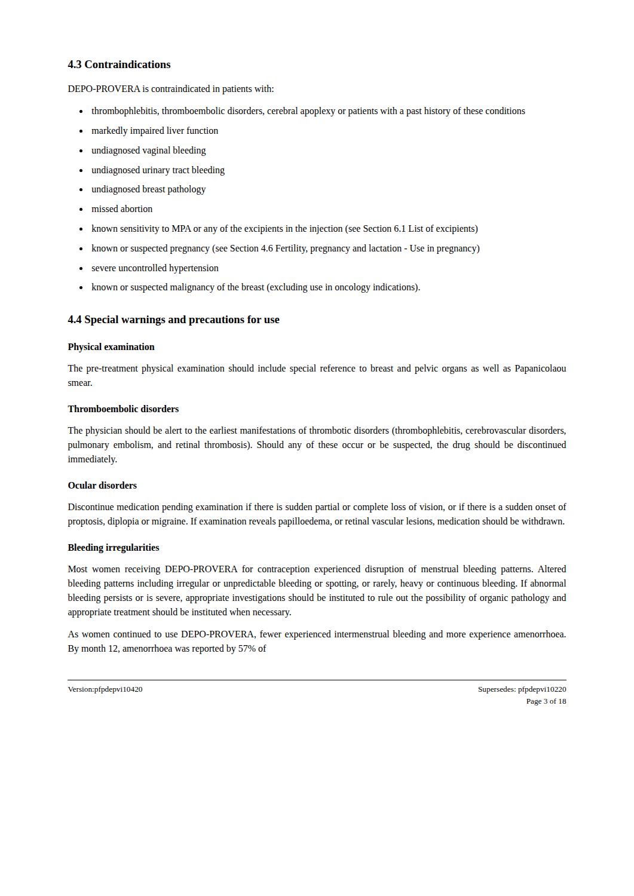4.3 Contraindications
DEPO-PROVERA is contraindicated in patients with:
thrombophlebitis, thromboembolic disorders, cerebral apoplexy or patients with a past history of these conditions
markedly impaired liver function
undiagnosed vaginal bleeding
undiagnosed urinary tract bleeding
undiagnosed breast pathology
missed abortion
known sensitivity to MPA or any of the excipients in the injection (see Section 6.1 List of excipients)
known or suspected pregnancy (see Section 4.6 Fertility, pregnancy and lactation - Use in pregnancy)
severe uncontrolled hypertension
known or suspected malignancy of the breast (excluding use in oncology indications).
4.4 Special warnings and precautions for use
Physical examination
The pre-treatment physical examination should include special reference to breast and pelvic organs as well as Papanicolaou smear.
Thromboembolic disorders
The physician should be alert to the earliest manifestations of thrombotic disorders (thrombophlebitis, cerebrovascular disorders, pulmonary embolism, and retinal thrombosis). Should any of these occur or be suspected, the drug should be discontinued immediately.
Ocular disorders
Discontinue medication pending examination if there is sudden partial or complete loss of vision, or if there is a sudden onset of proptosis, diplopia or migraine. If examination reveals papilloedema, or retinal vascular lesions, medication should be withdrawn.
Bleeding irregularities
Most women receiving DEPO-PROVERA for contraception experienced disruption of menstrual bleeding patterns. Altered bleeding patterns including irregular or unpredictable bleeding or spotting, or rarely, heavy or continuous bleeding. If abnormal bleeding persists or is severe, appropriate investigations should be instituted to rule out the possibility of organic pathology and appropriate treatment should be instituted when necessary.
As women continued to use DEPO-PROVERA, fewer experienced intermenstrual bleeding and more experience amenorrhoea. By month 12, amenorrhoea was reported by 57% of
Version:pfpdepvi10420
Supersedes: pfpdepvi10220
Page 3 of 18